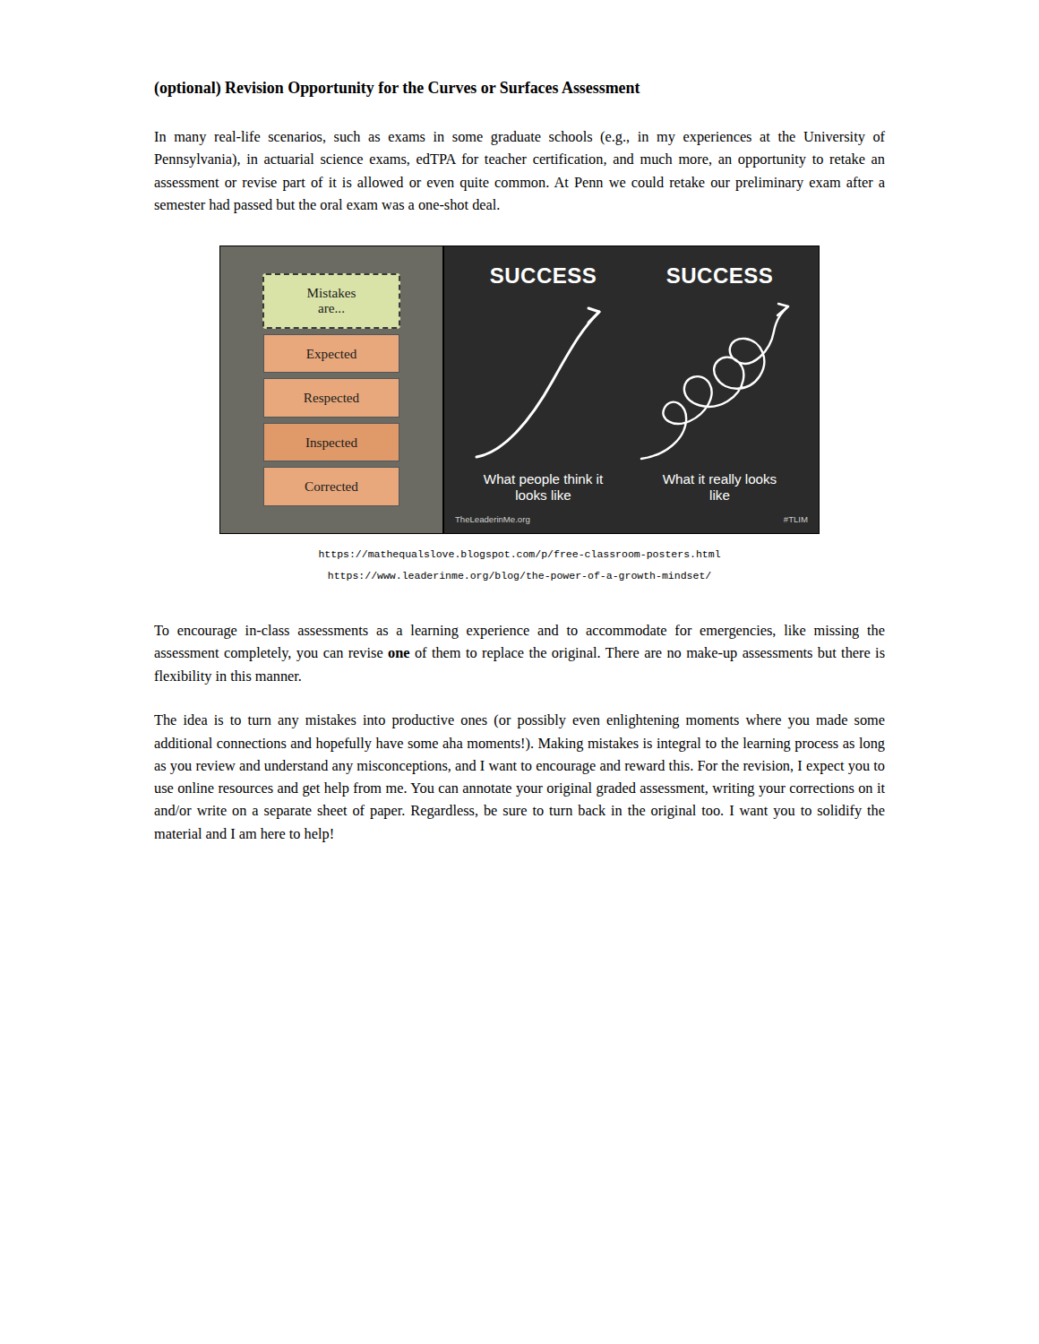(optional) Revision Opportunity for the Curves or Surfaces Assessment
In many real-life scenarios, such as exams in some graduate schools (e.g., in my experiences at the University of Pennsylvania), in actuarial science exams, edTPA for teacher certification, and much more, an opportunity to retake an assessment or revise part of it is allowed or even quite common. At Penn we could retake our preliminary exam after a semester had passed but the oral exam was a one-shot deal.
Mistakes
are...
Expected
Respected
Inspected
Corrected
SUCCESS SUCCESS
What people think it
looks like What it really looks
like
TheLeaderinMe.org #TLIM
https://mathequalslove.blogspot.com/p/free-classroom-posters.html
https://www.leaderinme.org/blog/the-power-of-a-growth-mindset/
To encourage in-class assessments as a learning experience and to accommodate for emergencies, like missing the assessment completely, you can revise one of them to replace the original. There are no make-up assessments but there is flexibility in this manner.
The idea is to turn any mistakes into productive ones (or possibly even enlightening moments where you made some additional connections and hopefully have some aha moments!). Making mistakes is integral to the learning process as long as you review and understand any misconceptions, and I want to encourage and reward this. For the revision, I expect you to use online resources and get help from me. You can annotate your original graded assessment, writing your corrections on it and/or write on a separate sheet of paper. Regardless, be sure to turn back in the original too. I want you to solidify the material and I am here to help!